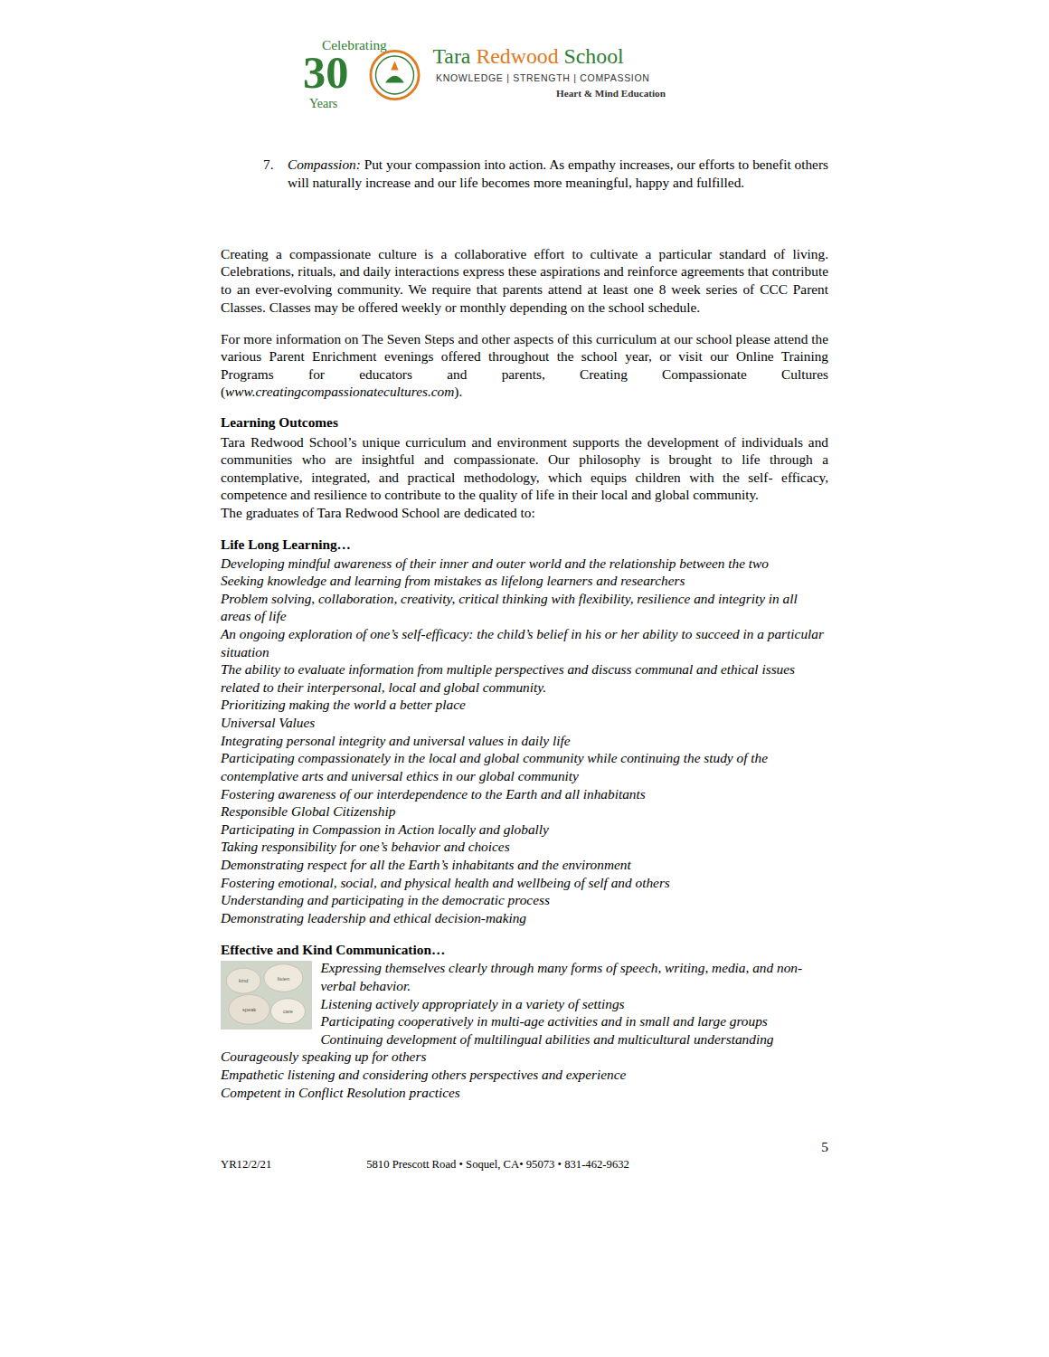Compassion: Put your compassion into action. As empathy increases, our efforts to benefit others will naturally increase and our life becomes more meaningful, happy and fulfilled.
Creating a compassionate culture is a collaborative effort to cultivate a particular standard of living. Celebrations, rituals, and daily interactions express these aspirations and reinforce agreements that contribute to an ever-evolving community. We require that parents attend at least one 8 week series of CCC Parent Classes. Classes may be offered weekly or monthly depending on the school schedule.
For more information on The Seven Steps and other aspects of this curriculum at our school please attend the various Parent Enrichment evenings offered throughout the school year, or visit our Online Training Programs for educators and parents, Creating Compassionate Cultures (www.creatingcompassionatecultures.com).
Learning Outcomes
Tara Redwood School’s unique curriculum and environment supports the development of individuals and communities who are insightful and compassionate. Our philosophy is brought to life through a contemplative, integrated, and practical methodology, which equips children with the self- efficacy, competence and resilience to contribute to the quality of life in their local and global community.
The graduates of Tara Redwood School are dedicated to:
Life Long Learning…
Developing mindful awareness of their inner and outer world and the relationship between the two
Seeking knowledge and learning from mistakes as lifelong learners and researchers
Problem solving, collaboration, creativity, critical thinking with flexibility, resilience and integrity in all areas of life
An ongoing exploration of one’s self-efficacy: the child’s belief in his or her ability to succeed in a particular situation
The ability to evaluate information from multiple perspectives and discuss communal and ethical issues related to their interpersonal, local and global community.
Prioritizing making the world a better place
Universal Values
Integrating personal integrity and universal values in daily life
Participating compassionately in the local and global community while continuing the study of the contemplative arts and universal ethics in our global community
Fostering awareness of our interdependence to the Earth and all inhabitants
Responsible Global Citizenship
Participating in Compassion in Action locally and globally
Taking responsibility for one’s behavior and choices
Demonstrating respect for all the Earth’s inhabitants and the environment
Fostering emotional, social, and physical health and wellbeing of self and others
Understanding and participating in the democratic process
Demonstrating leadership and ethical decision-making
Effective and Kind Communication…
Expressing themselves clearly through many forms of speech, writing, media, and non-verbal behavior.
Listening actively appropriately in a variety of settings
Participating cooperatively in multi-age activities and in small and large groups
Continuing development of multilingual abilities and multicultural understanding
Courageously speaking up for others
Empathetic listening and considering others perspectives and experience
Competent in Conflict Resolution practices
5
YR12/2/21
5810 Prescott Road • Soquel, CA• 95073 • 831-462-9632